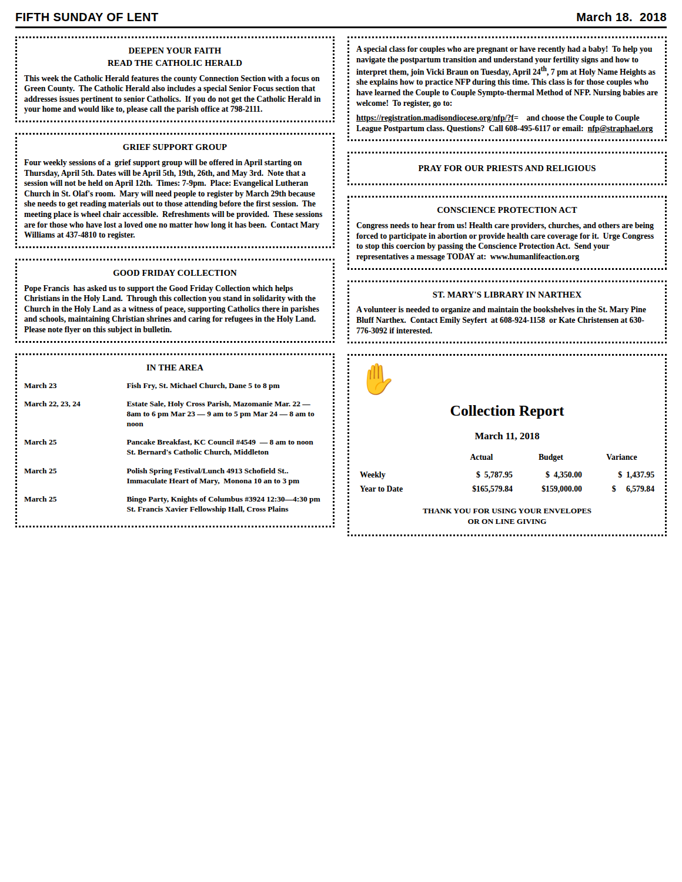FIFTH SUNDAY OF LENT
March 18. 2018
DEEPEN YOUR FAITH
READ THE CATHOLIC HERALD
This week the Catholic Herald features the county Connection Section with a focus on Green County. The Catholic Herald also includes a special Senior Focus section that addresses issues pertinent to senior Catholics. If you do not get the Catholic Herald in your home and would like to, please call the parish office at 798-2111.
GRIEF SUPPORT GROUP
Four weekly sessions of a grief support group will be offered in April starting on Thursday, April 5th. Dates will be April 5th, 19th, 26th, and May 3rd. Note that a session will not be held on April 12th. Times: 7-9pm. Place: Evangelical Lutheran Church in St. Olaf's room. Mary will need people to register by March 29th because she needs to get reading materials out to those attending before the first session. The meeting place is wheel chair accessible. Refreshments will be provided. These sessions are for those who have lost a loved one no matter how long it has been. Contact Mary Williams at 437-4810 to register.
GOOD FRIDAY COLLECTION
Pope Francis has asked us to support the Good Friday Collection which helps Christians in the Holy Land. Through this collection you stand in solidarity with the Church in the Holy Land as a witness of peace, supporting Catholics there in parishes and schools, maintaining Christian shrines and caring for refugees in the Holy Land. Please note flyer on this subject in bulletin.
IN THE AREA
| March 23 | Fish Fry, St. Michael Church, Dane 5 to 8 pm |
| March 22, 23, 24 | Estate Sale, Holy Cross Parish, Mazomanie Mar. 22 — 8am to 6 pm Mar 23 — 9 am to 5 pm Mar 24 — 8 am to noon |
| March 25 | Pancake Breakfast, KC Council #4549 — 8 am to noon St. Bernard's Catholic Church, Middleton |
| March 25 | Polish Spring Festival/Lunch 4913 Schofield St.. Immaculate Heart of Mary, Monona 10 an to 3 pm |
| March 25 | Bingo Party, Knights of Columbus #3924 12:30—4:30 pm St. Francis Xavier Fellowship Hall, Cross Plains |
A special class for couples who are pregnant or have recently had a baby! To help you navigate the postpartum transition and understand your fertility signs and how to interpret them, join Vicki Braun on Tuesday, April 24th, 7 pm at Holy Name Heights as she explains how to practice NFP during this time. This class is for those couples who have learned the Couple to Couple Sympto-thermal Method of NFP. Nursing babies are welcome! To register, go to:
https://registration.madisondiocese.org/nfp/?f= and choose the Couple to Couple League Postpartum class. Questions? Call 608-495-6117 or email: nfp@straphael.org
PRAY FOR OUR PRIESTS AND RELIGIOUS
CONSCIENCE PROTECTION ACT
Congress needs to hear from us! Health care providers, churches, and others are being forced to participate in abortion or provide health care coverage for it. Urge Congress to stop this coercion by passing the Conscience Protection Act. Send your representatives a message TODAY at: www.humanlifeaction.org
ST. MARY'S LIBRARY IN NARTHEX
A volunteer is needed to organize and maintain the bookshelves in the St. Mary Pine Bluff Narthex. Contact Emily Seyfert at 608-924-1158 or Kate Christensen at 630-776-3092 if interested.
✋
Collection Report
March 11, 2018
| | Actual | Budget | Variance |
| --- | --- | --- | --- |
| Weekly | $ 5,787.95 | $ 4,350.00 | $ 1,437.95 |
| Year to Date | $165,579.84 | $159,000.00 | $ 6,579.84 |
THANK YOU FOR USING YOUR ENVELOPES
OR ON LINE GIVING